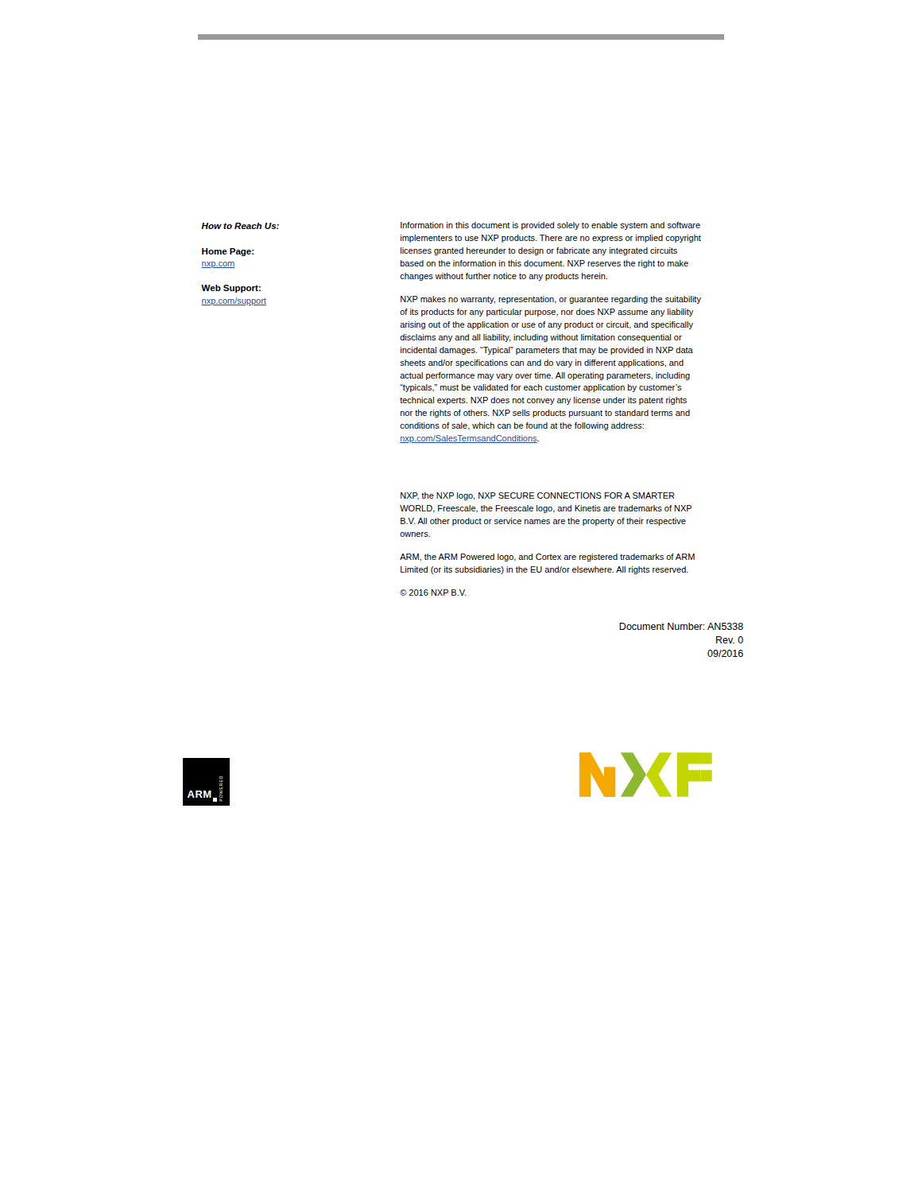How to Reach Us:
Home Page:
nxp.com
Web Support:
nxp.com/support
Information in this document is provided solely to enable system and software implementers to use NXP products. There are no express or implied copyright licenses granted hereunder to design or fabricate any integrated circuits based on the information in this document. NXP reserves the right to make changes without further notice to any products herein.
NXP makes no warranty, representation, or guarantee regarding the suitability of its products for any particular purpose, nor does NXP assume any liability arising out of the application or use of any product or circuit, and specifically disclaims any and all liability, including without limitation consequential or incidental damages. “Typical” parameters that may be provided in NXP data sheets and/or specifications can and do vary in different applications, and actual performance may vary over time. All operating parameters, including “typicals,” must be validated for each customer application by customer’s technical experts. NXP does not convey any license under its patent rights nor the rights of others. NXP sells products pursuant to standard terms and conditions of sale, which can be found at the following address: nxp.com/SalesTermsandConditions.
NXP, the NXP logo, NXP SECURE CONNECTIONS FOR A SMARTER WORLD, Freescale, the Freescale logo, and Kinetis are trademarks of NXP B.V. All other product or service names are the property of their respective owners.
ARM, the ARM Powered logo, and Cortex are registered trademarks of ARM Limited (or its subsidiaries) in the EU and/or elsewhere. All rights reserved.
© 2016 NXP B.V.
Document Number: AN5338
Rev. 0
09/2016
ARM POWERED